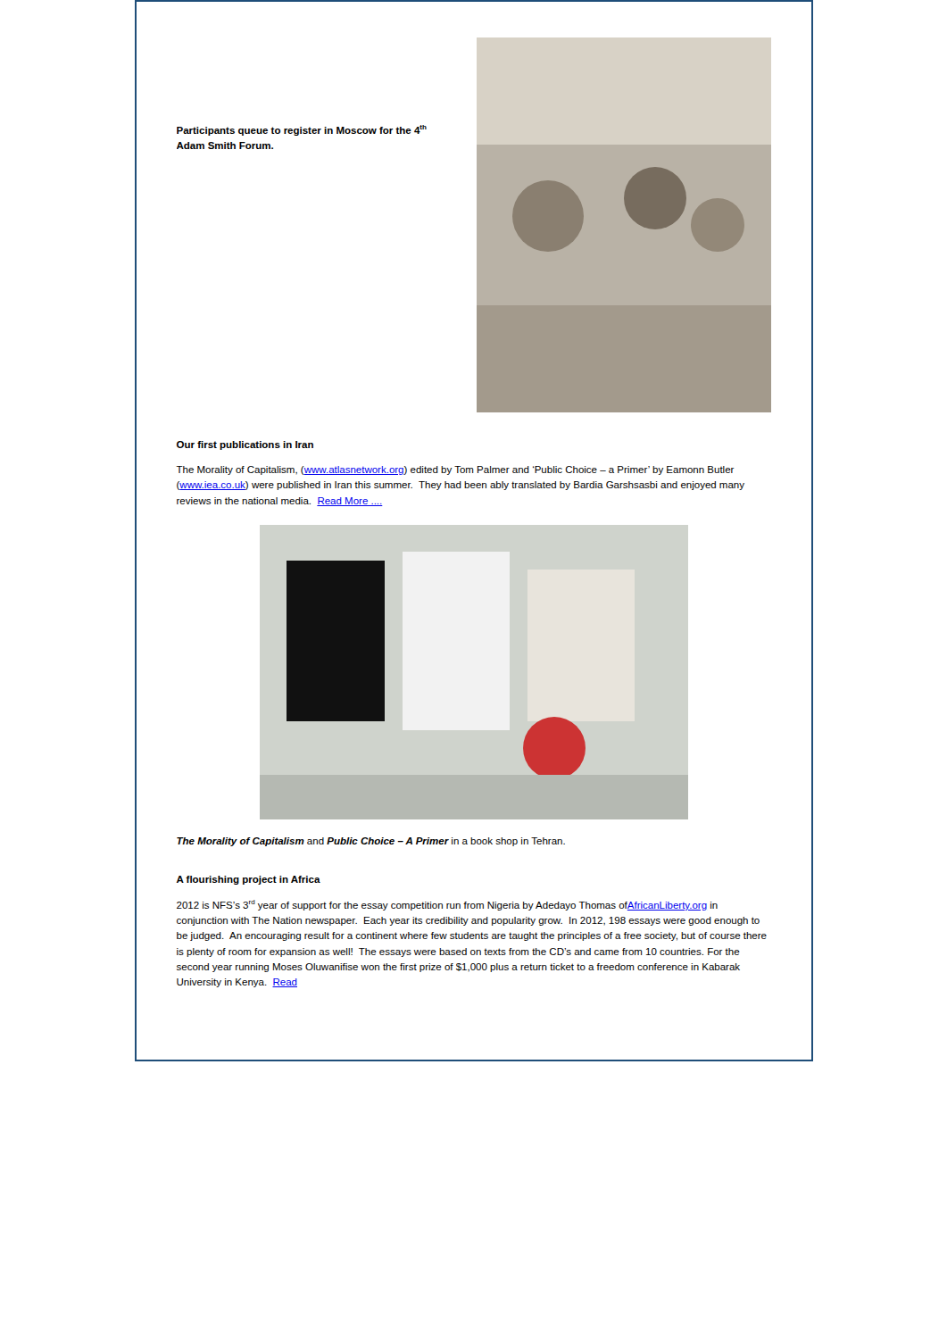Participants queue to register in Moscow for the 4th Adam Smith Forum.
Our first publications in Iran
The Morality of Capitalism, (www.atlasnetwork.org) edited by Tom Palmer and ‘Public Choice – a Primer’ by Eamonn Butler (www.iea.co.uk) were published in Iran this summer. They had been ably translated by Bardia Garshsasbi and enjoyed many reviews in the national media. Read More ....
The Morality of Capitalism and Public Choice – A Primer in a book shop in Tehran.
A flourishing project in Africa
2012 is NFS’s 3rd year of support for the essay competition run from Nigeria by Adedayo Thomas ofAfricanLiberty.org in conjunction with The Nation newspaper. Each year its credibility and popularity grow. In 2012, 198 essays were good enough to be judged. An encouraging result for a continent where few students are taught the principles of a free society, but of course there is plenty of room for expansion as well! The essays were based on texts from the CD’s and came from 10 countries. For the second year running Moses Oluwanifise won the first prize of $1,000 plus a return ticket to a freedom conference in Kabarak University in Kenya. Read